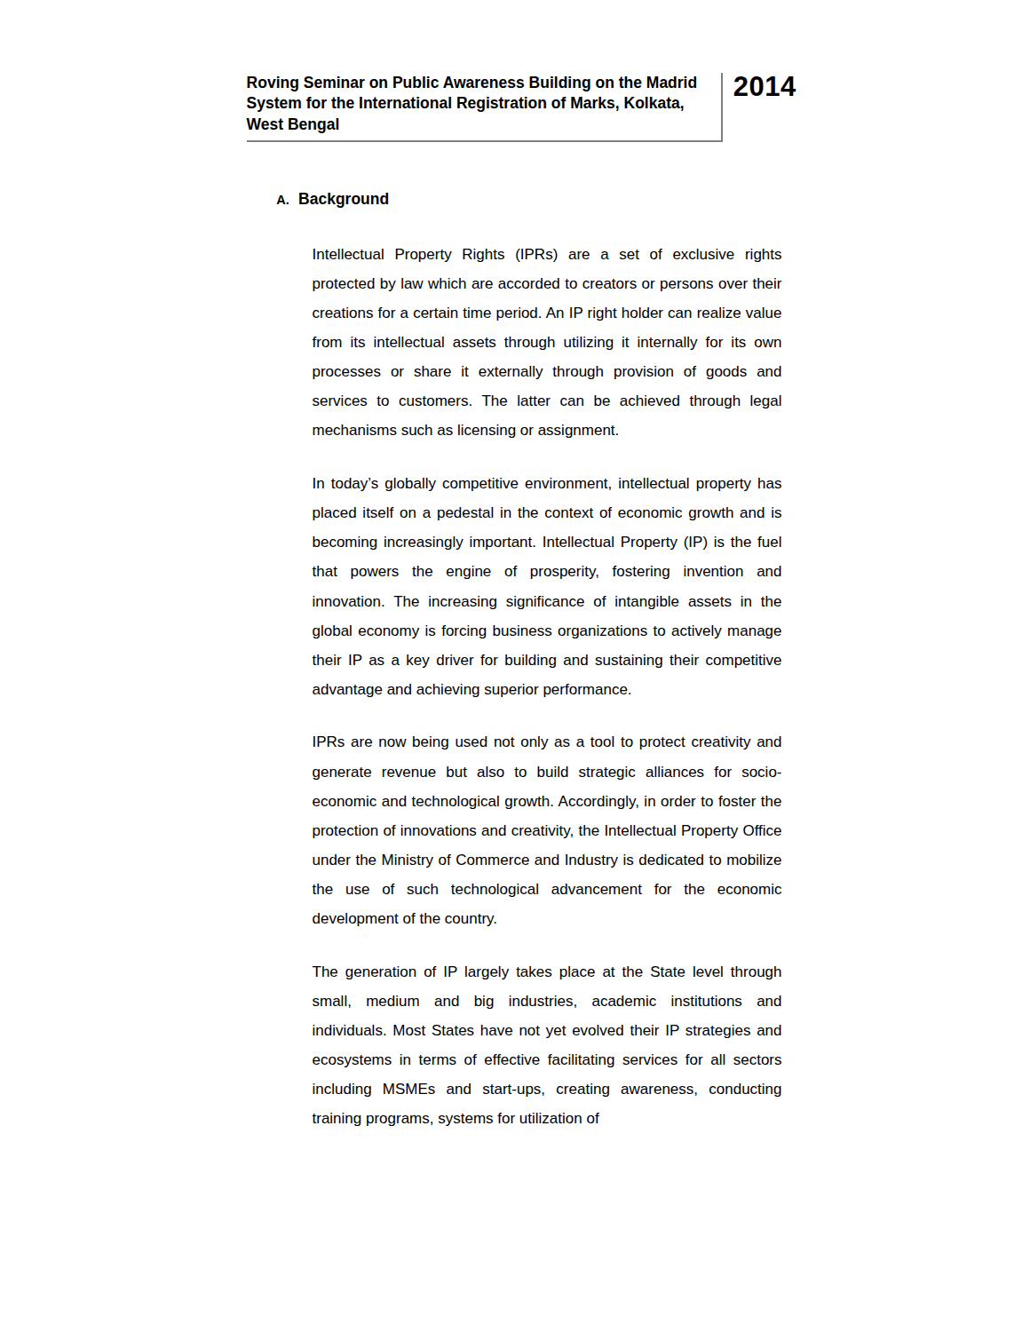Roving Seminar on Public Awareness Building on the Madrid System for the International Registration of Marks, Kolkata, West Bengal
2014
A. Background
Intellectual Property Rights (IPRs) are a set of exclusive rights protected by law which are accorded to creators or persons over their creations for a certain time period. An IP right holder can realize value from its intellectual assets through utilizing it internally for its own processes or share it externally through provision of goods and services to customers. The latter can be achieved through legal mechanisms such as licensing or assignment.
In today’s globally competitive environment, intellectual property has placed itself on a pedestal in the context of economic growth and is becoming increasingly important. Intellectual Property (IP) is the fuel that powers the engine of prosperity, fostering invention and innovation. The increasing significance of intangible assets in the global economy is forcing business organizations to actively manage their IP as a key driver for building and sustaining their competitive advantage and achieving superior performance.
IPRs are now being used not only as a tool to protect creativity and generate revenue but also to build strategic alliances for socio-economic and technological growth. Accordingly, in order to foster the protection of innovations and creativity, the Intellectual Property Office under the Ministry of Commerce and Industry is dedicated to mobilize the use of such technological advancement for the economic development of the country.
The generation of IP largely takes place at the State level through small, medium and big industries, academic institutions and individuals. Most States have not yet evolved their IP strategies and ecosystems in terms of effective facilitating services for all sectors including MSMEs and start-ups, creating awareness, conducting training programs, systems for utilization of